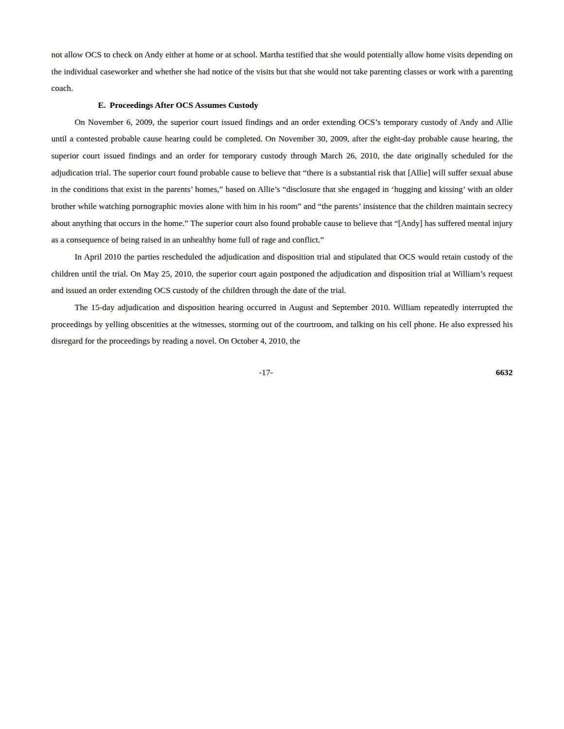not allow OCS to check on Andy either at home or at school. Martha testified that she would potentially allow home visits depending on the individual caseworker and whether she had notice of the visits but that she would not take parenting classes or work with a parenting coach.
E. Proceedings After OCS Assumes Custody
On November 6, 2009, the superior court issued findings and an order extending OCS’s temporary custody of Andy and Allie until a contested probable cause hearing could be completed. On November 30, 2009, after the eight-day probable cause hearing, the superior court issued findings and an order for temporary custody through March 26, 2010, the date originally scheduled for the adjudication trial. The superior court found probable cause to believe that “there is a substantial risk that [Allie] will suffer sexual abuse in the conditions that exist in the parents’ homes,” based on Allie’s “disclosure that she engaged in ‘hugging and kissing’ with an older brother while watching pornographic movies alone with him in his room” and “the parents’ insistence that the children maintain secrecy about anything that occurs in the home.” The superior court also found probable cause to believe that “[Andy] has suffered mental injury as a consequence of being raised in an unhealthy home full of rage and conflict.”
In April 2010 the parties rescheduled the adjudication and disposition trial and stipulated that OCS would retain custody of the children until the trial. On May 25, 2010, the superior court again postponed the adjudication and disposition trial at William’s request and issued an order extending OCS custody of the children through the date of the trial.
The 15-day adjudication and disposition hearing occurred in August and September 2010. William repeatedly interrupted the proceedings by yelling obscenities at the witnesses, storming out of the courtroom, and talking on his cell phone. He also expressed his disregard for the proceedings by reading a novel. On October 4, 2010, the
-17- 6632